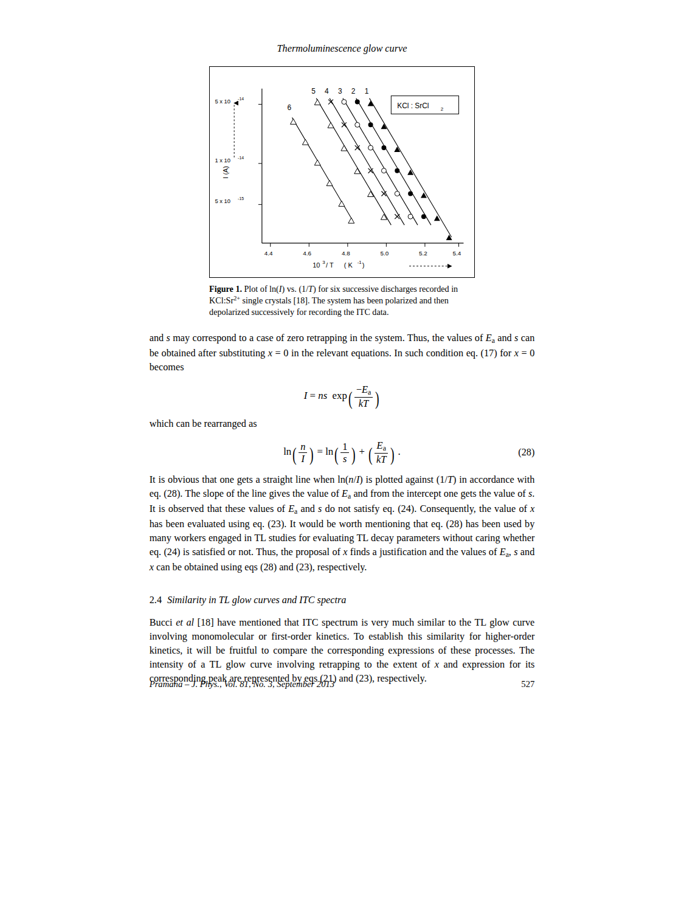Thermoluminescence glow curve
5 x 10 -14 1 x 10 -14 5 x 10 -15 I (A) 4.4 4.6 4.8 5.0 5.2 5.4 10 3 / T ( K -1 ) KCl : SrCl 2 5 4 3 2 1 6
Figure 1. Plot of ln(I) vs. (1/T) for six successive discharges recorded in KCl:Sr2+ single crystals [18]. The system has been polarized and then depolarized successively for recording the ITC data.
and s may correspond to a case of zero retrapping in the system. Thus, the values of Ea and s can be obtained after substituting x = 0 in the relevant equations. In such condition eq. (17) for x = 0 becomes
I = ns exp(−Ea kT)
which can be rearranged as
ln(nI) = ln(1 s) + (Ea kT) . (28)
It is obvious that one gets a straight line when ln(n/I) is plotted against (1/T) in accordance with eq. (28). The slope of the line gives the value of Ea and from the intercept one gets the value of s. It is observed that these values of Ea and s do not satisfy eq. (24). Consequently, the value of x has been evaluated using eq. (23). It would be worth mentioning that eq. (28) has been used by many workers engaged in TL studies for evaluating TL decay parameters without caring whether eq. (24) is satisfied or not. Thus, the proposal of x finds a justification and the values of Ea, s and x can be obtained using eqs (28) and (23), respectively.
2.4 Similarity in TL glow curves and ITC spectra
Bucci et al [18] have mentioned that ITC spectrum is very much similar to the TL glow curve involving monomolecular or first-order kinetics. To establish this similarity for higher-order kinetics, it will be fruitful to compare the corresponding expressions of these processes. The intensity of a TL glow curve involving retrapping to the extent of x and expression for its corresponding peak are represented by eqs (21) and (23), respectively.
Pramana – J. Phys., Vol. 81, No. 3, September 2013
527